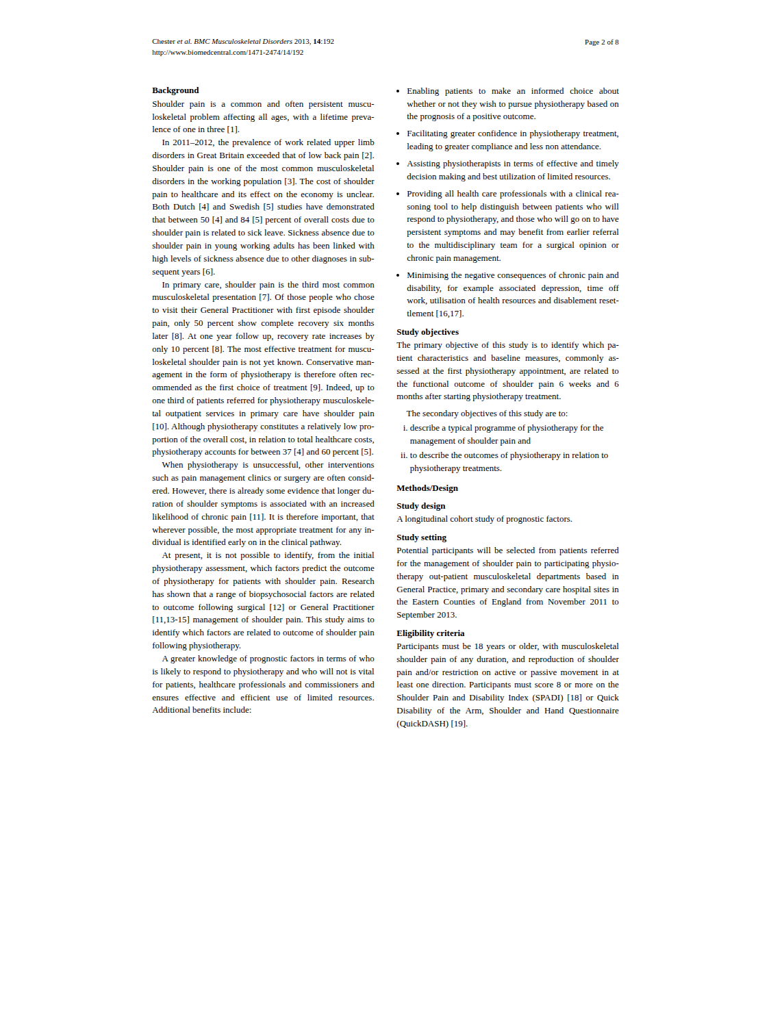Chester et al. BMC Musculoskeletal Disorders 2013, 14:192 http://www.biomedcentral.com/1471-2474/14/192
Page 2 of 8
Background
Shoulder pain is a common and often persistent musculoskeletal problem affecting all ages, with a lifetime prevalence of one in three [1].
In 2011–2012, the prevalence of work related upper limb disorders in Great Britain exceeded that of low back pain [2]. Shoulder pain is one of the most common musculoskeletal disorders in the working population [3]. The cost of shoulder pain to healthcare and its effect on the economy is unclear. Both Dutch [4] and Swedish [5] studies have demonstrated that between 50 [4] and 84 [5] percent of overall costs due to shoulder pain is related to sick leave. Sickness absence due to shoulder pain in young working adults has been linked with high levels of sickness absence due to other diagnoses in subsequent years [6].
In primary care, shoulder pain is the third most common musculoskeletal presentation [7]. Of those people who chose to visit their General Practitioner with first episode shoulder pain, only 50 percent show complete recovery six months later [8]. At one year follow up, recovery rate increases by only 10 percent [8]. The most effective treatment for musculoskeletal shoulder pain is not yet known. Conservative management in the form of physiotherapy is therefore often recommended as the first choice of treatment [9]. Indeed, up to one third of patients referred for physiotherapy musculoskeletal outpatient services in primary care have shoulder pain [10]. Although physiotherapy constitutes a relatively low proportion of the overall cost, in relation to total healthcare costs, physiotherapy accounts for between 37 [4] and 60 percent [5].
When physiotherapy is unsuccessful, other interventions such as pain management clinics or surgery are often considered. However, there is already some evidence that longer duration of shoulder symptoms is associated with an increased likelihood of chronic pain [11]. It is therefore important, that wherever possible, the most appropriate treatment for any individual is identified early on in the clinical pathway.
At present, it is not possible to identify, from the initial physiotherapy assessment, which factors predict the outcome of physiotherapy for patients with shoulder pain. Research has shown that a range of biopsychosocial factors are related to outcome following surgical [12] or General Practitioner [11,13-15] management of shoulder pain. This study aims to identify which factors are related to outcome of shoulder pain following physiotherapy.
A greater knowledge of prognostic factors in terms of who is likely to respond to physiotherapy and who will not is vital for patients, healthcare professionals and commissioners and ensures effective and efficient use of limited resources. Additional benefits include:
Enabling patients to make an informed choice about whether or not they wish to pursue physiotherapy based on the prognosis of a positive outcome.
Facilitating greater confidence in physiotherapy treatment, leading to greater compliance and less non attendance.
Assisting physiotherapists in terms of effective and timely decision making and best utilization of limited resources.
Providing all health care professionals with a clinical reasoning tool to help distinguish between patients who will respond to physiotherapy, and those who will go on to have persistent symptoms and may benefit from earlier referral to the multidisciplinary team for a surgical opinion or chronic pain management.
Minimising the negative consequences of chronic pain and disability, for example associated depression, time off work, utilisation of health resources and disablement resettlement [16,17].
Study objectives
The primary objective of this study is to identify which patient characteristics and baseline measures, commonly assessed at the first physiotherapy appointment, are related to the functional outcome of shoulder pain 6 weeks and 6 months after starting physiotherapy treatment.
The secondary objectives of this study are to:
describe a typical programme of physiotherapy for the management of shoulder pain and
to describe the outcomes of physiotherapy in relation to physiotherapy treatments.
Methods/Design
Study design
A longitudinal cohort study of prognostic factors.
Study setting
Potential participants will be selected from patients referred for the management of shoulder pain to participating physiotherapy out-patient musculoskeletal departments based in General Practice, primary and secondary care hospital sites in the Eastern Counties of England from November 2011 to September 2013.
Eligibility criteria
Participants must be 18 years or older, with musculoskeletal shoulder pain of any duration, and reproduction of shoulder pain and/or restriction on active or passive movement in at least one direction. Participants must score 8 or more on the Shoulder Pain and Disability Index (SPADI) [18] or Quick Disability of the Arm, Shoulder and Hand Questionnaire (QuickDASH) [19].